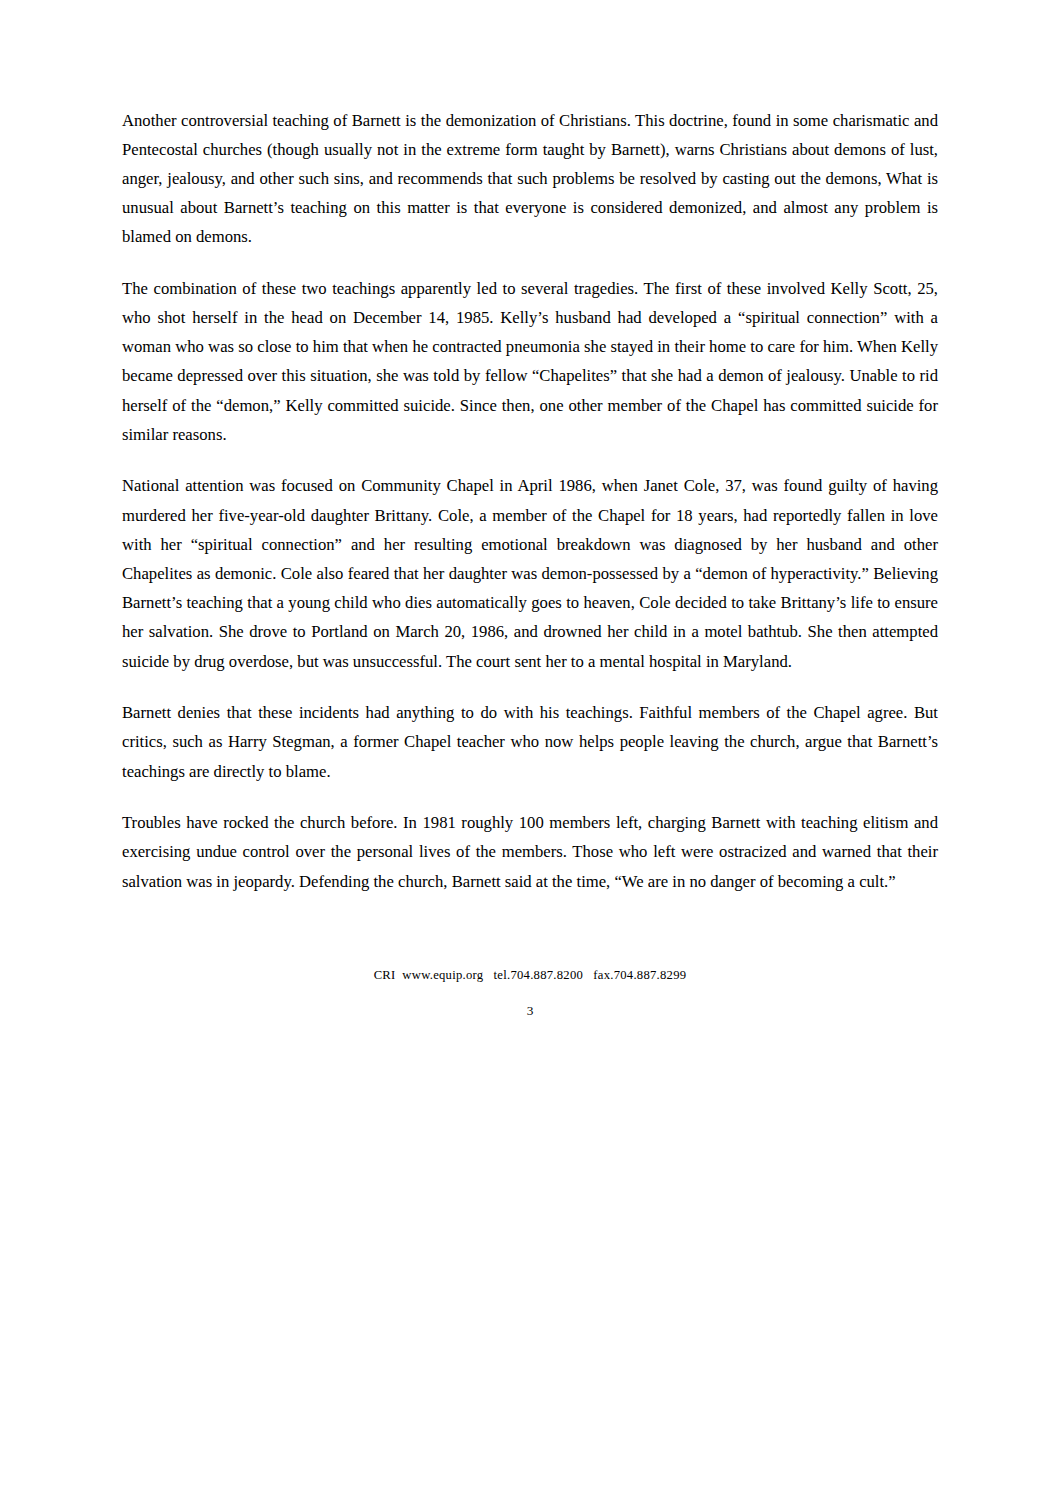Another controversial teaching of Barnett is the demonization of Christians. This doctrine, found in some charismatic and Pentecostal churches (though usually not in the extreme form taught by Barnett), warns Christians about demons of lust, anger, jealousy, and other such sins, and recommends that such problems be resolved by casting out the demons, What is unusual about Barnett’s teaching on this matter is that everyone is considered demonized, and almost any problem is blamed on demons.
The combination of these two teachings apparently led to several tragedies. The first of these involved Kelly Scott, 25, who shot herself in the head on December 14, 1985. Kelly’s husband had developed a “spiritual connection” with a woman who was so close to him that when he contracted pneumonia she stayed in their home to care for him. When Kelly became depressed over this situation, she was told by fellow “Chapelites” that she had a demon of jealousy. Unable to rid herself of the “demon,” Kelly committed suicide. Since then, one other member of the Chapel has committed suicide for similar reasons.
National attention was focused on Community Chapel in April 1986, when Janet Cole, 37, was found guilty of having murdered her five-year-old daughter Brittany. Cole, a member of the Chapel for 18 years, had reportedly fallen in love with her “spiritual connection” and her resulting emotional breakdown was diagnosed by her husband and other Chapelites as demonic. Cole also feared that her daughter was demon-possessed by a “demon of hyperactivity.” Believing Barnett’s teaching that a young child who dies automatically goes to heaven, Cole decided to take Brittany’s life to ensure her salvation. She drove to Portland on March 20, 1986, and drowned her child in a motel bathtub. She then attempted suicide by drug overdose, but was unsuccessful. The court sent her to a mental hospital in Maryland.
Barnett denies that these incidents had anything to do with his teachings. Faithful members of the Chapel agree. But critics, such as Harry Stegman, a former Chapel teacher who now helps people leaving the church, argue that Barnett’s teachings are directly to blame.
Troubles have rocked the church before. In 1981 roughly 100 members left, charging Barnett with teaching elitism and exercising undue control over the personal lives of the members. Those who left were ostracized and warned that their salvation was in jeopardy. Defending the church, Barnett said at the time, “We are in no danger of becoming a cult.”
CRI www.equip.org tel.704.887.8200 fax.704.887.8299
3